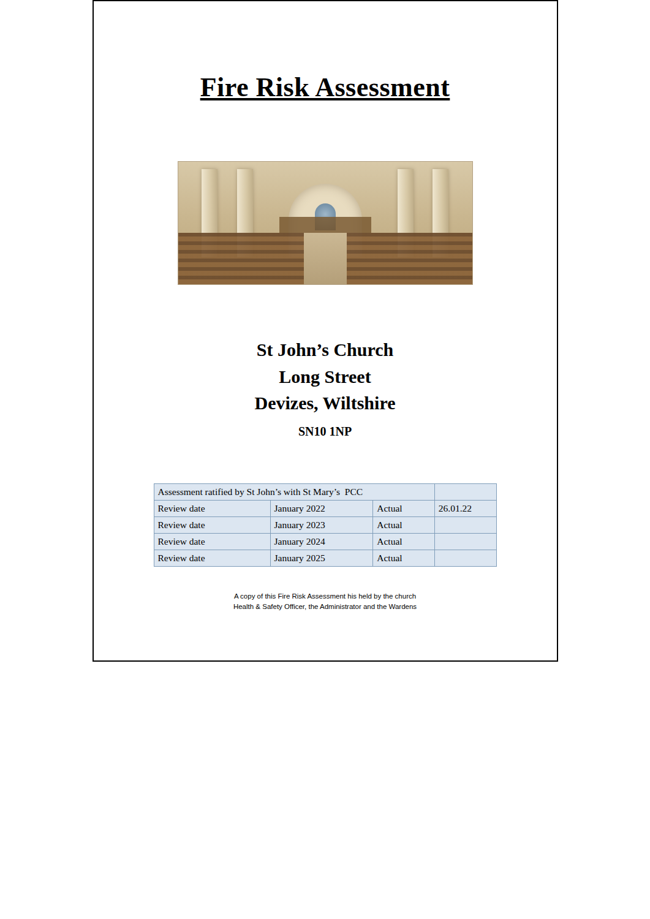Fire Risk Assessment
St John’s Church Long Street Devizes, Wiltshire SN10 1NP
| Assessment ratified by St John’s with St Mary’s PCC | |
| Review date | January 2022 | Actual | 26.01.22 |
| Review date | January 2023 | Actual | |
| Review date | January 2024 | Actual | |
| Review date | January 2025 | Actual | |
A copy of this Fire Risk Assessment his held by the church
Health & Safety Officer, the Administrator and the Wardens